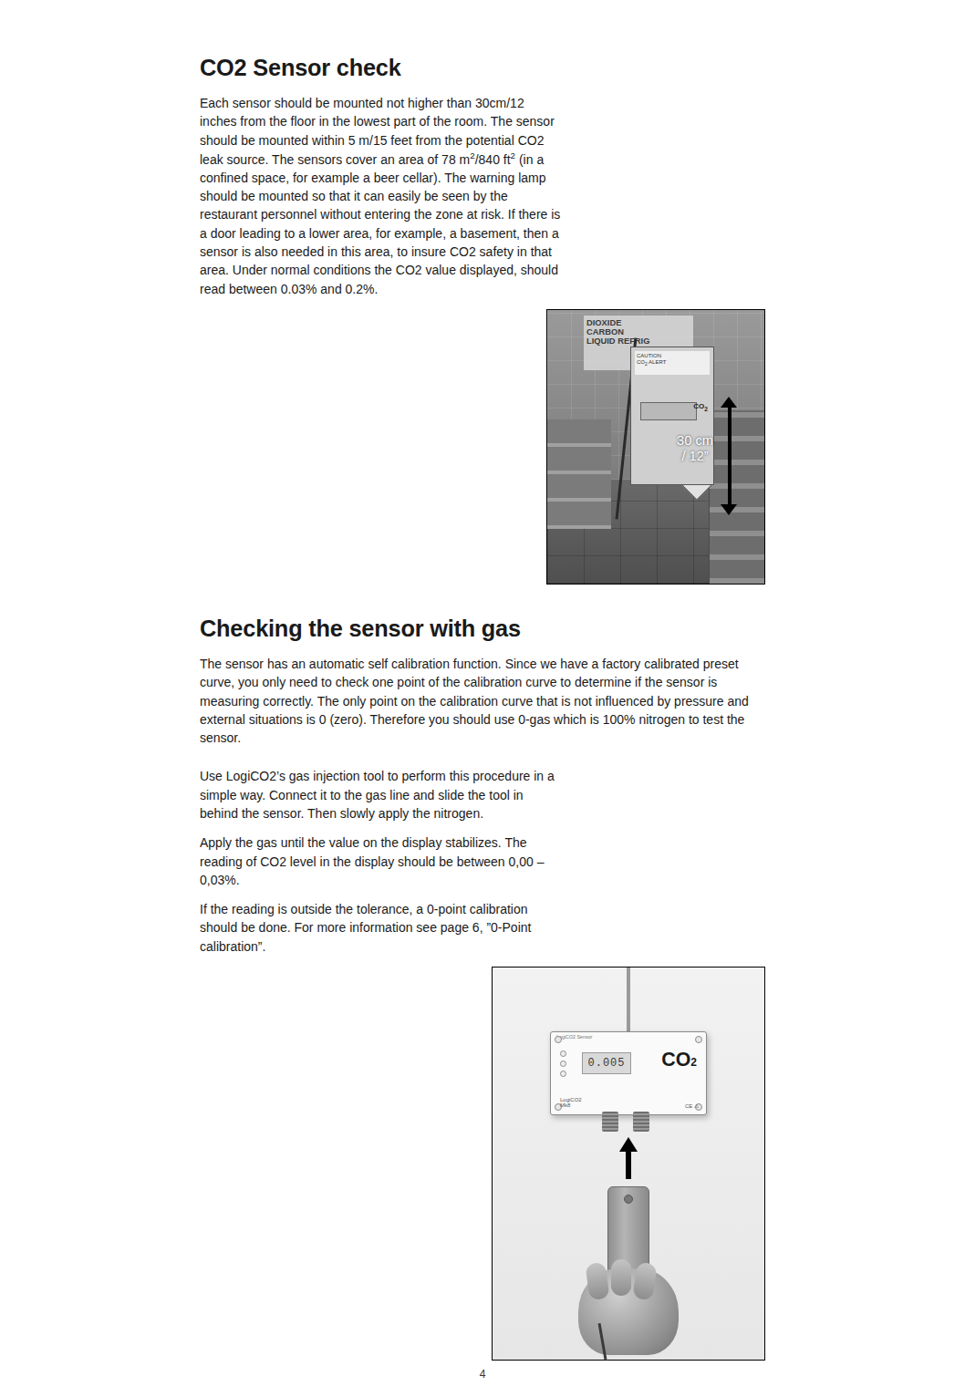CO2 Sensor check
Each sensor should be mounted not higher than 30cm/12 inches from the floor in the lowest part of the room. The sensor should be mounted within 5 m/15 feet from the potential CO2 leak source. The sensors cover an area of 78 m2/840 ft2 (in a confined space, for example a beer cellar). The warning lamp should be mounted so that it can easily be seen by the restaurant personnel without entering the zone at risk. If there is a door leading to a lower area, for example, a basement, then a sensor is also needed in this area, to insure CO2 safety in that area. Under normal conditions the CO2 value displayed, should read between 0.03% and 0.2%.
DIOXIDE
CARBON
LIQUID REFRIG
CAUTION
CO2 ALERT
CO2
30 cm
/ 12”
Checking the sensor with gas
The sensor has an automatic self calibration function. Since we have a factory calibrated preset curve, you only need to check one point of the calibration curve to determine if the sensor is measuring correctly. The only point on the calibration curve that is not influenced by pressure and external situations is 0 (zero). Therefore you should use 0-gas which is 100% nitrogen to test the sensor.
Use LogiCO2’s gas injection tool to perform this procedure in a simple way. Connect it to the gas line and slide the tool in behind the sensor. Then slowly apply the nitrogen.
Apply the gas until the value on the display stabilizes. The reading of CO2 level in the display should be between 0,00 – 0,03%.
If the reading is outside the tolerance, a 0-point calibration should be done. For more information see page 6, ”0-Point calibration”.
LogiCO2 Sensor
0.005
CO2
LogiCO2
Mk8
CE ⚠
4